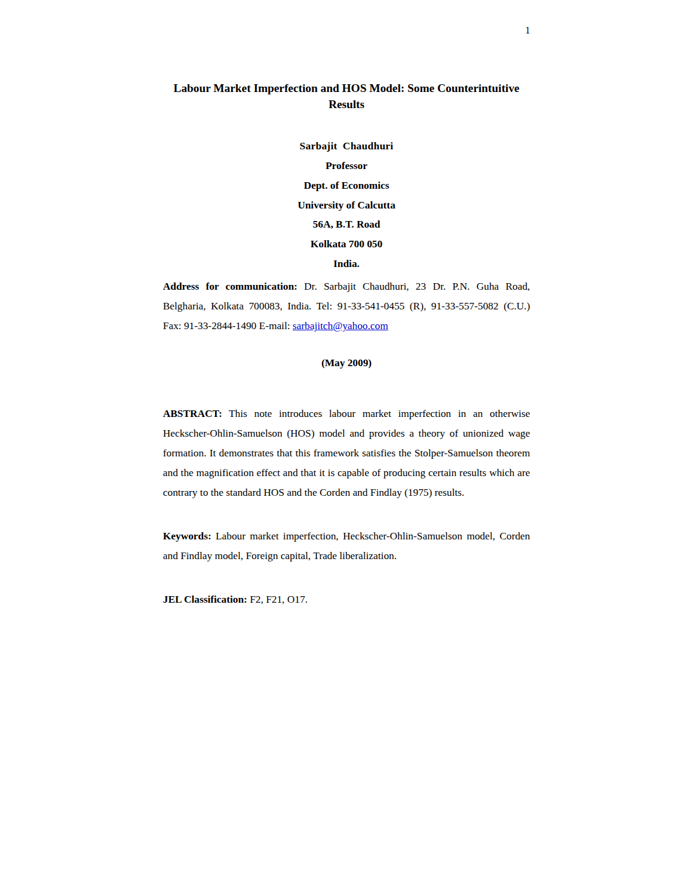1
Labour Market Imperfection and HOS Model: Some Counterintuitive Results
Sarbajit Chaudhuri
Professor
Dept. of Economics
University of Calcutta
56A, B.T. Road
Kolkata 700 050
India.
Address for communication: Dr. Sarbajit Chaudhuri, 23 Dr. P.N. Guha Road, Belgharia, Kolkata 700083, India. Tel: 91-33-541-0455 (R), 91-33-557-5082 (C.U.) Fax: 91-33-2844-1490 E-mail: sarbajitch@yahoo.com
(May 2009)
ABSTRACT: This note introduces labour market imperfection in an otherwise Heckscher-Ohlin-Samuelson (HOS) model and provides a theory of unionized wage formation. It demonstrates that this framework satisfies the Stolper-Samuelson theorem and the magnification effect and that it is capable of producing certain results which are contrary to the standard HOS and the Corden and Findlay (1975) results.
Keywords: Labour market imperfection, Heckscher-Ohlin-Samuelson model, Corden and Findlay model, Foreign capital, Trade liberalization.
JEL Classification: F2, F21, O17.